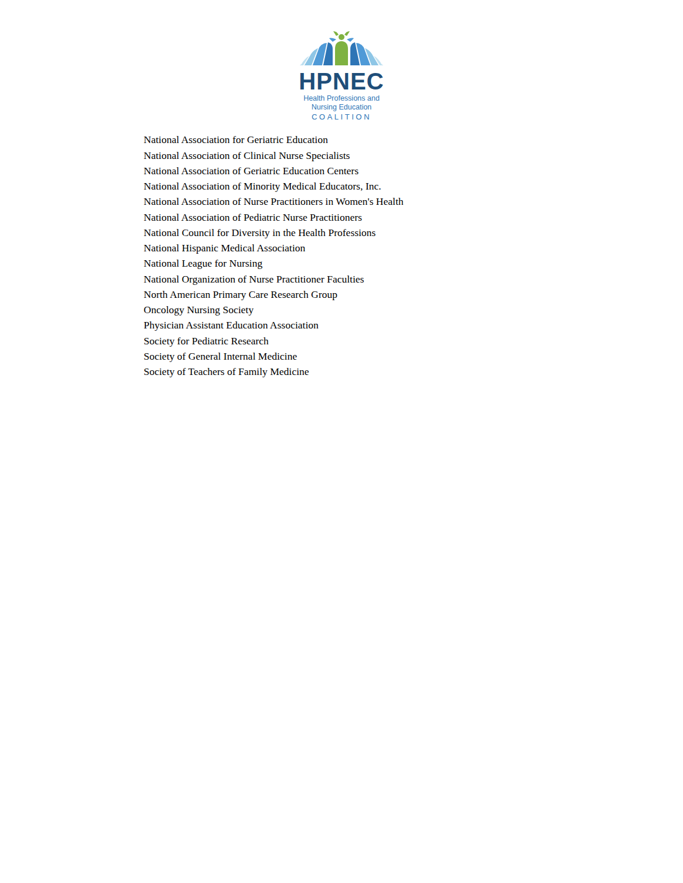HPNEC
Health Professions and
Nursing Education
COALITION
National Association for Geriatric Education
National Association of Clinical Nurse Specialists
National Association of Geriatric Education Centers
National Association of Minority Medical Educators, Inc.
National Association of Nurse Practitioners in Women's Health
National Association of Pediatric Nurse Practitioners
National Council for Diversity in the Health Professions
National Hispanic Medical Association
National League for Nursing
National Organization of Nurse Practitioner Faculties
North American Primary Care Research Group
Oncology Nursing Society
Physician Assistant Education Association
Society for Pediatric Research
Society of General Internal Medicine
Society of Teachers of Family Medicine